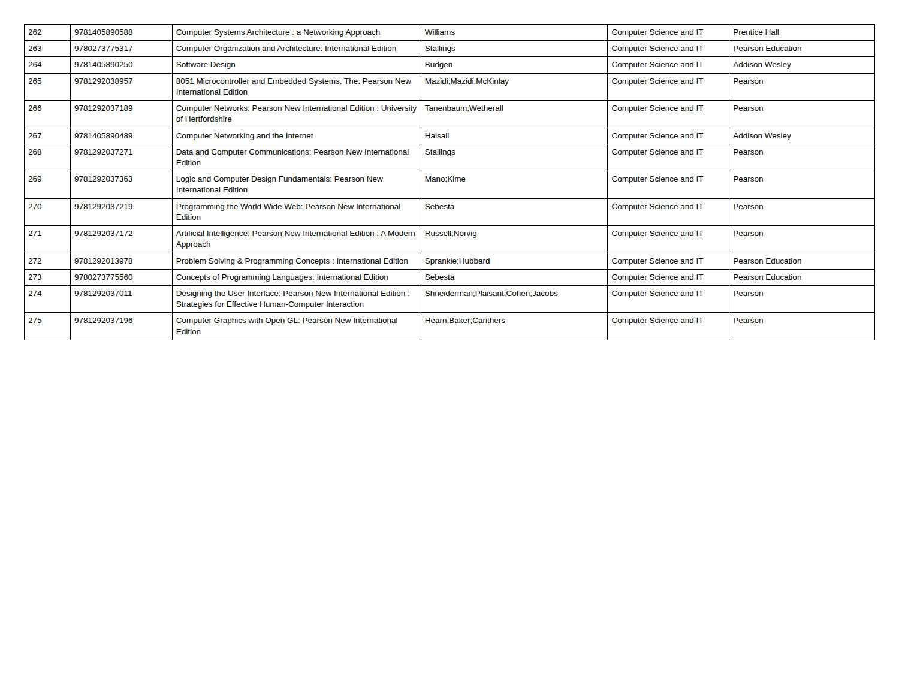| 262 | 9781405890588 | Computer Systems Architecture : a Networking Approach | Williams | Computer Science and IT | Prentice Hall |
| 263 | 9780273775317 | Computer Organization and Architecture: International Edition | Stallings | Computer Science and IT | Pearson Education |
| 264 | 9781405890250 | Software Design | Budgen | Computer Science and IT | Addison Wesley |
| 265 | 9781292038957 | 8051 Microcontroller and Embedded Systems, The: Pearson New International Edition | Mazidi;Mazidi;McKinlay | Computer Science and IT | Pearson |
| 266 | 9781292037189 | Computer Networks: Pearson New International Edition : University of Hertfordshire | Tanenbaum;Wetherall | Computer Science and IT | Pearson |
| 267 | 9781405890489 | Computer Networking and the Internet | Halsall | Computer Science and IT | Addison Wesley |
| 268 | 9781292037271 | Data and Computer Communications: Pearson New International Edition | Stallings | Computer Science and IT | Pearson |
| 269 | 9781292037363 | Logic and Computer Design Fundamentals: Pearson New International Edition | Mano;Kime | Computer Science and IT | Pearson |
| 270 | 9781292037219 | Programming the World Wide Web: Pearson New International Edition | Sebesta | Computer Science and IT | Pearson |
| 271 | 9781292037172 | Artificial Intelligence: Pearson New International Edition : A Modern Approach | Russell;Norvig | Computer Science and IT | Pearson |
| 272 | 9781292013978 | Problem Solving & Programming Concepts : International Edition | Sprankle;Hubbard | Computer Science and IT | Pearson Education |
| 273 | 9780273775560 | Concepts of Programming Languages: International Edition | Sebesta | Computer Science and IT | Pearson Education |
| 274 | 9781292037011 | Designing the User Interface: Pearson New International Edition : Strategies for Effective Human-Computer Interaction | Shneiderman;Plaisant;Cohen;Jacobs | Computer Science and IT | Pearson |
| 275 | 9781292037196 | Computer Graphics with Open GL: Pearson New International Edition | Hearn;Baker;Carithers | Computer Science and IT | Pearson |